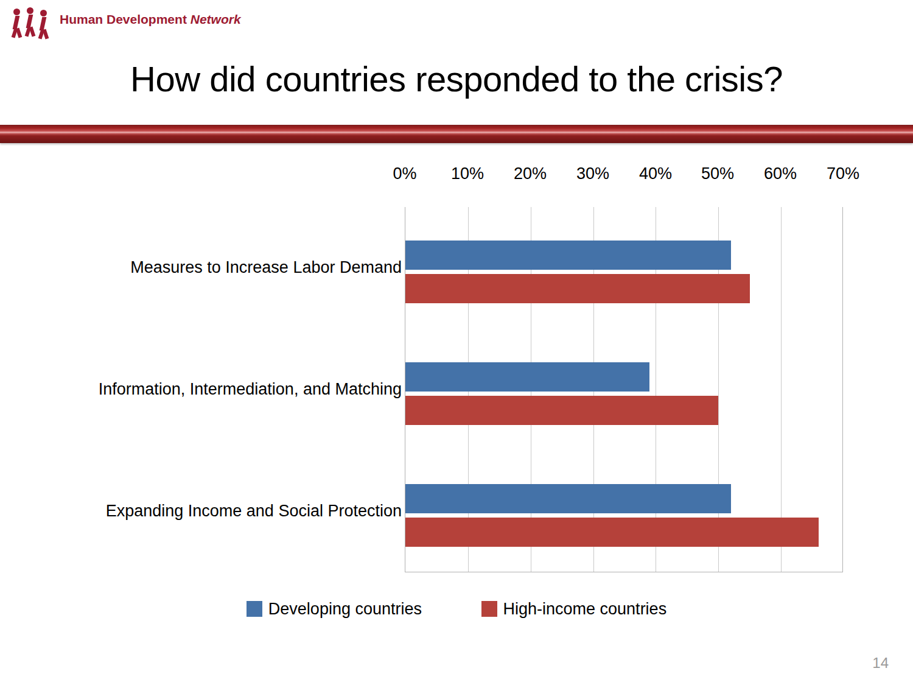Human Development Network
How did countries responded to the crisis?
0% 10% 20% 30% 40% 50% 60% 70%
Measures to Increase Labor Demand
Information, Intermediation, and Matching
Expanding Income and Social Protection
Developing countries High-income countries
14